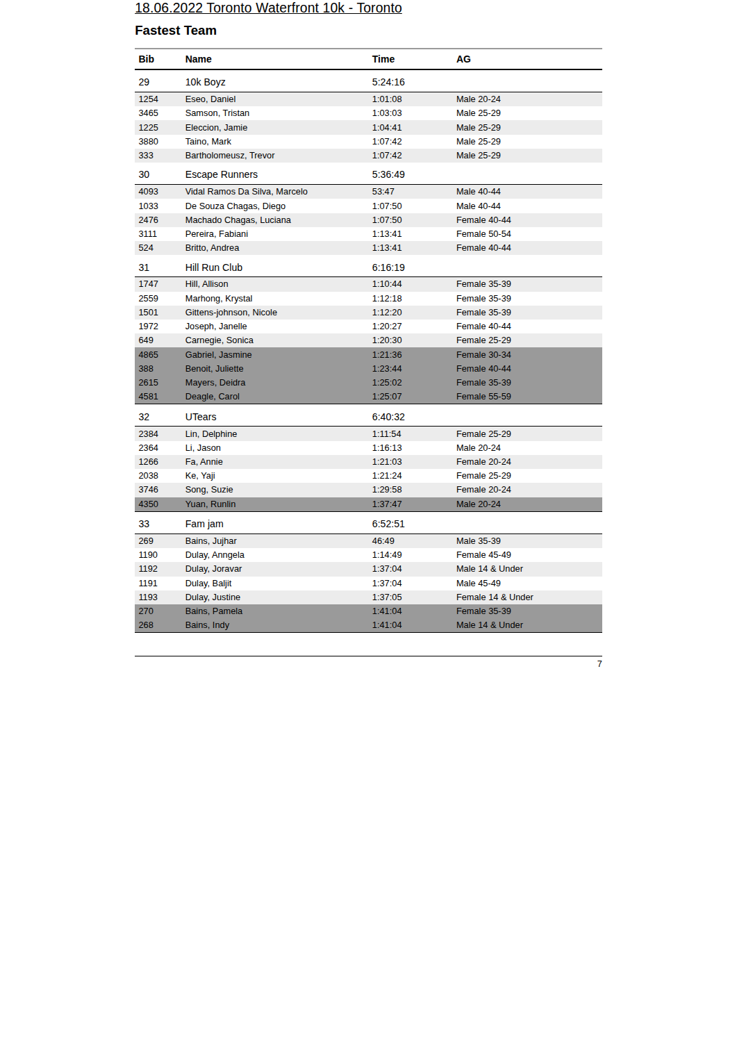18.06.2022 Toronto Waterfront 10k - Toronto
Fastest Team
| Bib | Name | Time | AG |
| --- | --- | --- | --- |
| 29 | 10k Boyz | 5:24:16 | |
| 1254 | Eseo, Daniel | 1:01:08 | Male 20-24 |
| 3465 | Samson, Tristan | 1:03:03 | Male 25-29 |
| 1225 | Eleccion, Jamie | 1:04:41 | Male 25-29 |
| 3880 | Taino, Mark | 1:07:42 | Male 25-29 |
| 333 | Bartholomeusz, Trevor | 1:07:42 | Male 25-29 |
| 30 | Escape Runners | 5:36:49 | |
| 4093 | Vidal Ramos Da Silva, Marcelo | 53:47 | Male 40-44 |
| 1033 | De Souza Chagas, Diego | 1:07:50 | Male 40-44 |
| 2476 | Machado Chagas, Luciana | 1:07:50 | Female 40-44 |
| 3111 | Pereira, Fabiani | 1:13:41 | Female 50-54 |
| 524 | Britto, Andrea | 1:13:41 | Female 40-44 |
| 31 | Hill Run Club | 6:16:19 | |
| 1747 | Hill, Allison | 1:10:44 | Female 35-39 |
| 2559 | Marhong, Krystal | 1:12:18 | Female 35-39 |
| 1501 | Gittens-johnson, Nicole | 1:12:20 | Female 35-39 |
| 1972 | Joseph, Janelle | 1:20:27 | Female 40-44 |
| 649 | Carnegie, Sonica | 1:20:30 | Female 25-29 |
| 4865 | Gabriel, Jasmine | 1:21:36 | Female 30-34 |
| 388 | Benoit, Juliette | 1:23:44 | Female 40-44 |
| 2615 | Mayers, Deidra | 1:25:02 | Female 35-39 |
| 4581 | Deagle, Carol | 1:25:07 | Female 55-59 |
| 32 | UTears | 6:40:32 | |
| 2384 | Lin, Delphine | 1:11:54 | Female 25-29 |
| 2364 | Li, Jason | 1:16:13 | Male 20-24 |
| 1266 | Fa, Annie | 1:21:03 | Female 20-24 |
| 2038 | Ke, Yaji | 1:21:24 | Female 25-29 |
| 3746 | Song, Suzie | 1:29:58 | Female 20-24 |
| 4350 | Yuan, Runlin | 1:37:47 | Male 20-24 |
| 33 | Fam jam | 6:52:51 | |
| 269 | Bains, Jujhar | 46:49 | Male 35-39 |
| 1190 | Dulay, Anngela | 1:14:49 | Female 45-49 |
| 1192 | Dulay, Joravar | 1:37:04 | Male 14 & Under |
| 1191 | Dulay, Baljit | 1:37:04 | Male 45-49 |
| 1193 | Dulay, Justine | 1:37:05 | Female 14 & Under |
| 270 | Bains, Pamela | 1:41:04 | Female 35-39 |
| 268 | Bains, Indy | 1:41:04 | Male 14 & Under |
7